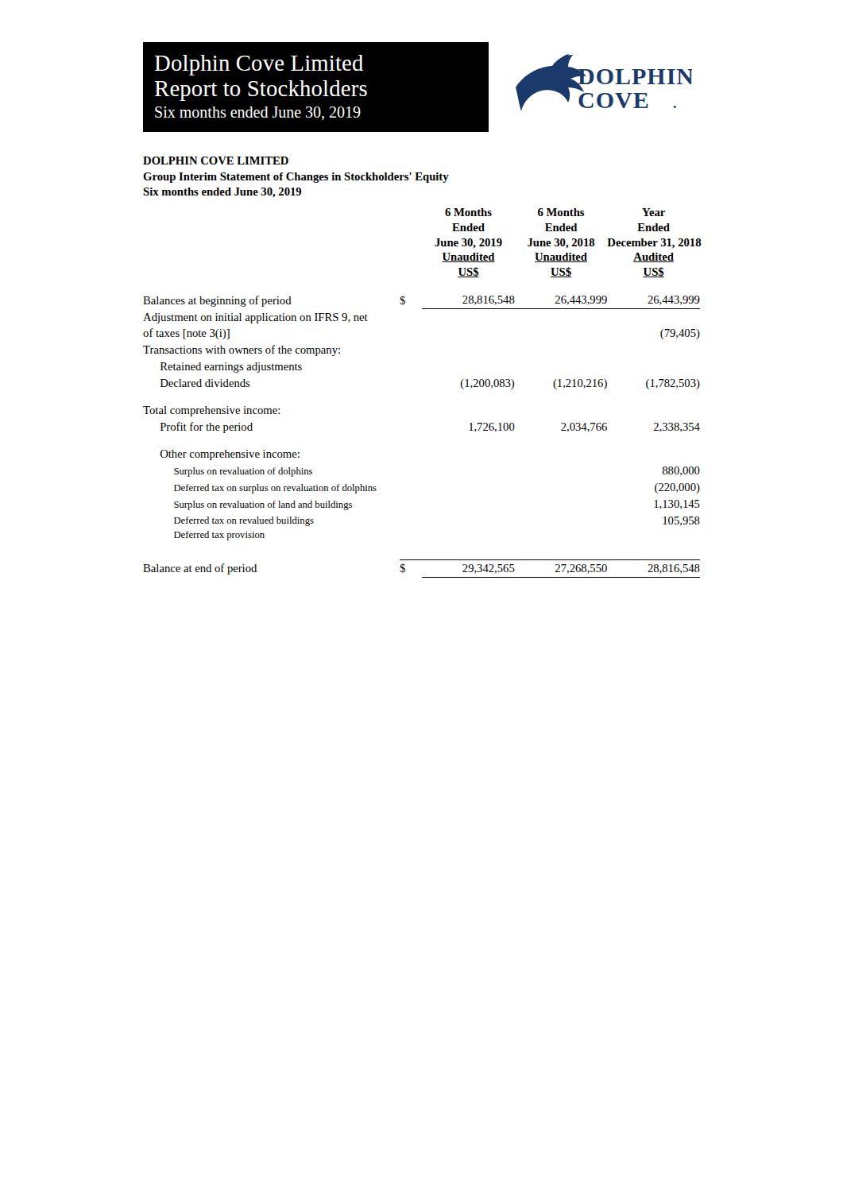Dolphin Cove Limited
Report to Stockholders
Six months ended June 30, 2019
DOLPHIN COVE .
DOLPHIN COVE LIMITED
Group Interim Statement of Changes in Stockholders' Equity
Six months ended June 30, 2019
| | | 6 Months Ended June 30, 2019 Unaudited US$ | 6 Months Ended June 30, 2018 Unaudited US$ | Year Ended December 31, 2018 Audited US$ |
| --- | --- | --- | --- | --- |
| Balances at beginning of period | $ | 28,816,548 | 26,443,999 | 26,443,999 |
| Adjustment on initial application on IFRS 9, net | | | | |
| of taxes [note 3(i)] | | | | (79,405) |
| Transactions with owners of the company: | | | | |
| Retained earnings adjustments | | | | |
| Declared dividends | | (1,200,083) | (1,210,216) | (1,782,503) |
| Total comprehensive income: | | | | |
| Profit for the period | | 1,726,100 | 2,034,766 | 2,338,354 |
| Other comprehensive income: | | | | |
| Surplus on revaluation of dolphins | | | | 880,000 |
| Deferred tax on surplus on revaluation of dolphins | | | | (220,000) |
| Surplus on revaluation of land and buildings | | | | 1,130,145 |
| Deferred tax on revalued buildings | | | | 105,958 |
| Deferred tax provision | | | | |
| Balance at end of period | $ | 29,342,565 | 27,268,550 | 28,816,548 |